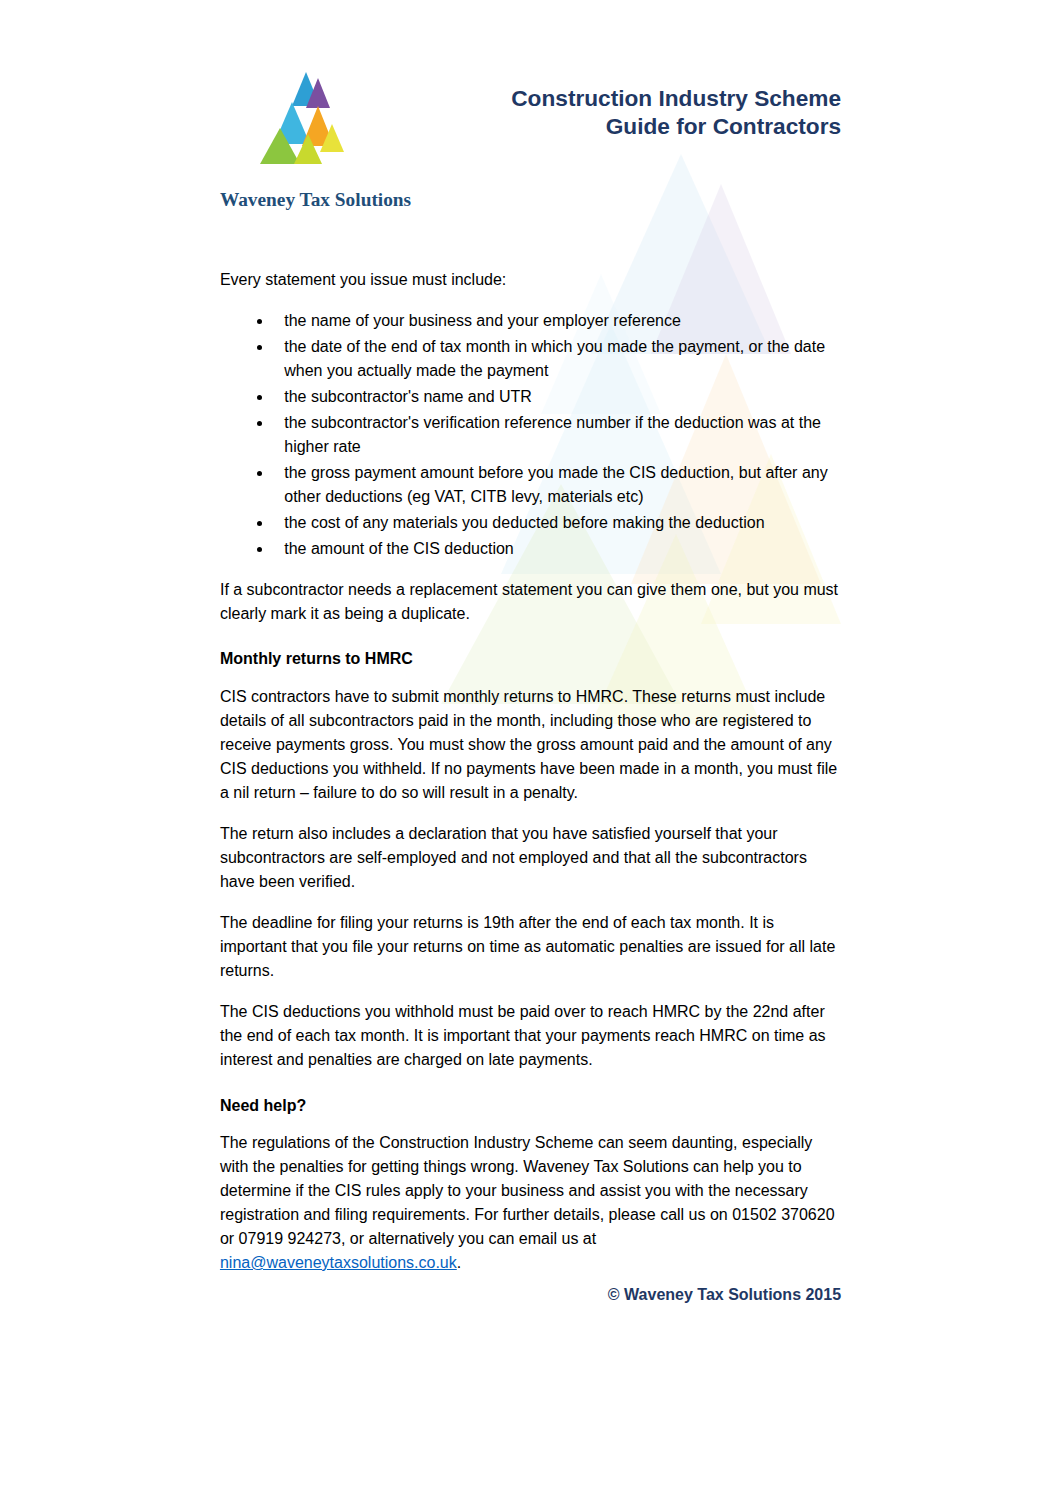Waveney Tax Solutions
Construction Industry Scheme
Guide for Contractors
Every statement you issue must include:
the name of your business and your employer reference
the date of the end of tax month in which you made the payment, or the date when you actually made the payment
the subcontractor's name and UTR
the subcontractor's verification reference number if the deduction was at the higher rate
the gross payment amount before you made the CIS deduction, but after any other deductions (eg VAT, CITB levy, materials etc)
the cost of any materials you deducted before making the deduction
the amount of the CIS deduction
If a subcontractor needs a replacement statement you can give them one, but you must clearly mark it as being a duplicate.
Monthly returns to HMRC
CIS contractors have to submit monthly returns to HMRC. These returns must include details of all subcontractors paid in the month, including those who are registered to receive payments gross. You must show the gross amount paid and the amount of any CIS deductions you withheld. If no payments have been made in a month, you must file a nil return – failure to do so will result in a penalty.
The return also includes a declaration that you have satisfied yourself that your subcontractors are self-employed and not employed and that all the subcontractors have been verified.
The deadline for filing your returns is 19th after the end of each tax month. It is important that you file your returns on time as automatic penalties are issued for all late returns.
The CIS deductions you withhold must be paid over to reach HMRC by the 22nd after the end of each tax month. It is important that your payments reach HMRC on time as interest and penalties are charged on late payments.
Need help?
The regulations of the Construction Industry Scheme can seem daunting, especially with the penalties for getting things wrong. Waveney Tax Solutions can help you to determine if the CIS rules apply to your business and assist you with the necessary registration and filing requirements. For further details, please call us on 01502 370620 or 07919 924273, or alternatively you can email us at nina@waveneytaxsolutions.co.uk.
© Waveney Tax Solutions 2015